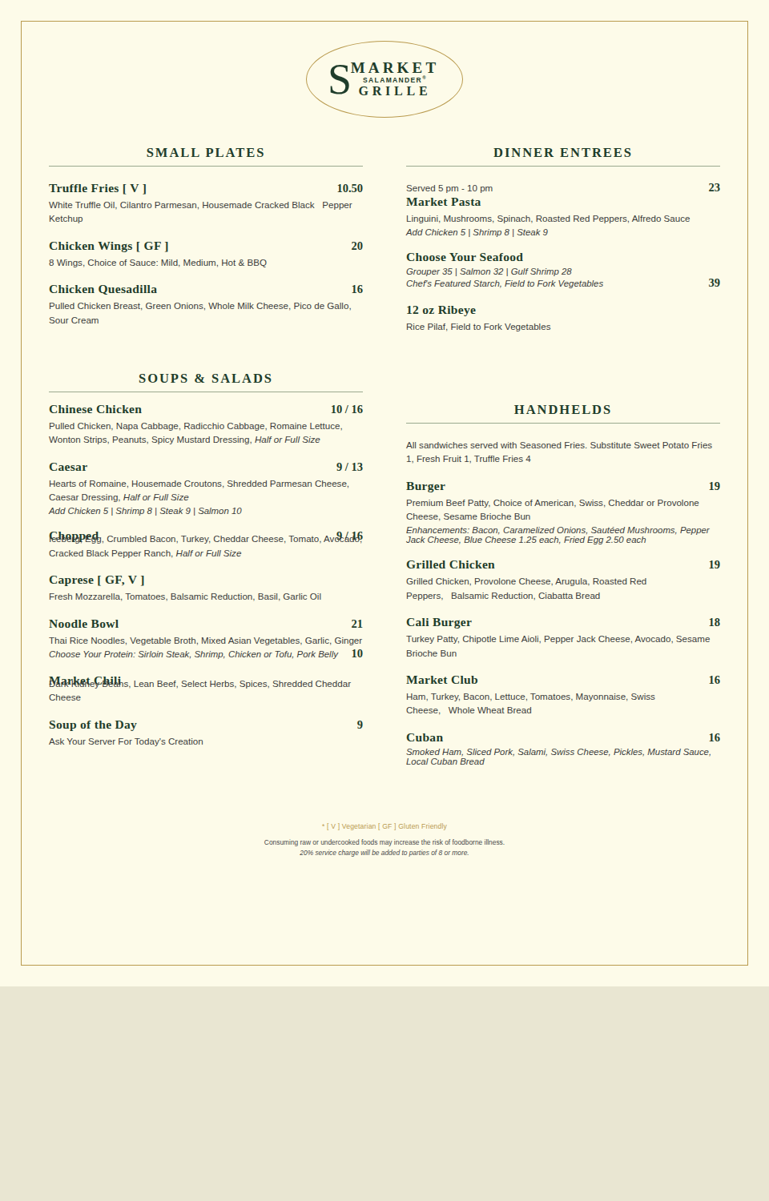S
MARKET
SALAMANDER®
GRILLE
Small Plates
Truffle Fries [ V ] 10.50
White Truffle Oil, Cilantro Parmesan, Housemade Cracked Black Pepper Ketchup
Chicken Wings [ GF ] 20
8 Wings, Choice of Sauce: Mild, Medium, Hot & BBQ
Chicken Quesadilla 16
Pulled Chicken Breast, Green Onions, Whole Milk Cheese, Pico de Gallo, Sour Cream
Dinner Entrees
Served 5 pm - 10 pm
23
Market Pasta
Linguini, Mushrooms, Spinach, Roasted Red Peppers, Alfredo Sauce
Add Chicken 5 | Shrimp 8 | Steak 9
Choose Your Seafood
Grouper 35 | Salmon 32 | Gulf Shrimp 28
Chef's Featured Starch, Field to Fork Vegetables
39
12 oz Ribeye
Rice Pilaf, Field to Fork Vegetables
Soups & Salads
Chinese Chicken 10 / 16
Pulled Chicken, Napa Cabbage, Radicchio Cabbage, Romaine Lettuce, Wonton Strips, Peanuts, Spicy Mustard Dressing, Half or Full Size
Caesar 9 / 13
Hearts of Romaine, Housemade Croutons, Shredded Parmesan Cheese, Caesar Dressing, Half or Full Size
Add Chicken 5 | Shrimp 8 | Steak 9 | Salmon 10
Chopped 9 / 16
Iceberg, Egg, Crumbled Bacon, Turkey, Cheddar Cheese, Tomato, Avocado, Cracked Black Pepper Ranch, Half or Full Size
Caprese [ GF, V ]
Fresh Mozzarella, Tomatoes, Balsamic Reduction, Basil, Garlic Oil
Noodle Bowl 21
Thai Rice Noodles, Vegetable Broth, Mixed Asian Vegetables, Garlic, Ginger
Choose Your Protein: Sirloin Steak, Shrimp, Chicken or Tofu, Pork Belly
10
Market Chili
Dark Kidney Beans, Lean Beef, Select Herbs, Spices, Shredded Cheddar Cheese
Soup of the Day 9
Ask Your Server For Today's Creation
Handhelds
All sandwiches served with Seasoned Fries. Substitute Sweet Potato Fries 1, Fresh Fruit 1, Truffle Fries 4
Burger 19
Premium Beef Patty, Choice of American, Swiss, Cheddar or Provolone Cheese, Sesame Brioche Bun
Enhancements: Bacon, Caramelized Onions, Sautéed Mushrooms, Pepper Jack Cheese, Blue Cheese 1.25 each, Fried Egg 2.50 each
Grilled Chicken 19
Grilled Chicken, Provolone Cheese, Arugula, Roasted Red Peppers, Balsamic Reduction, Ciabatta Bread
Cali Burger 18
Turkey Patty, Chipotle Lime Aioli, Pepper Jack Cheese, Avocado, Sesame Brioche Bun
Market Club 16
Ham, Turkey, Bacon, Lettuce, Tomatoes, Mayonnaise, Swiss Cheese, Whole Wheat Bread
Cuban 16
Smoked Ham, Sliced Pork, Salami, Swiss Cheese, Pickles, Mustard Sauce, Local Cuban Bread
* [ V ] Vegetarian [ GF ] Gluten Friendly
Consuming raw or undercooked foods may increase the risk of foodborne illness.
20% service charge will be added to parties of 8 or more.